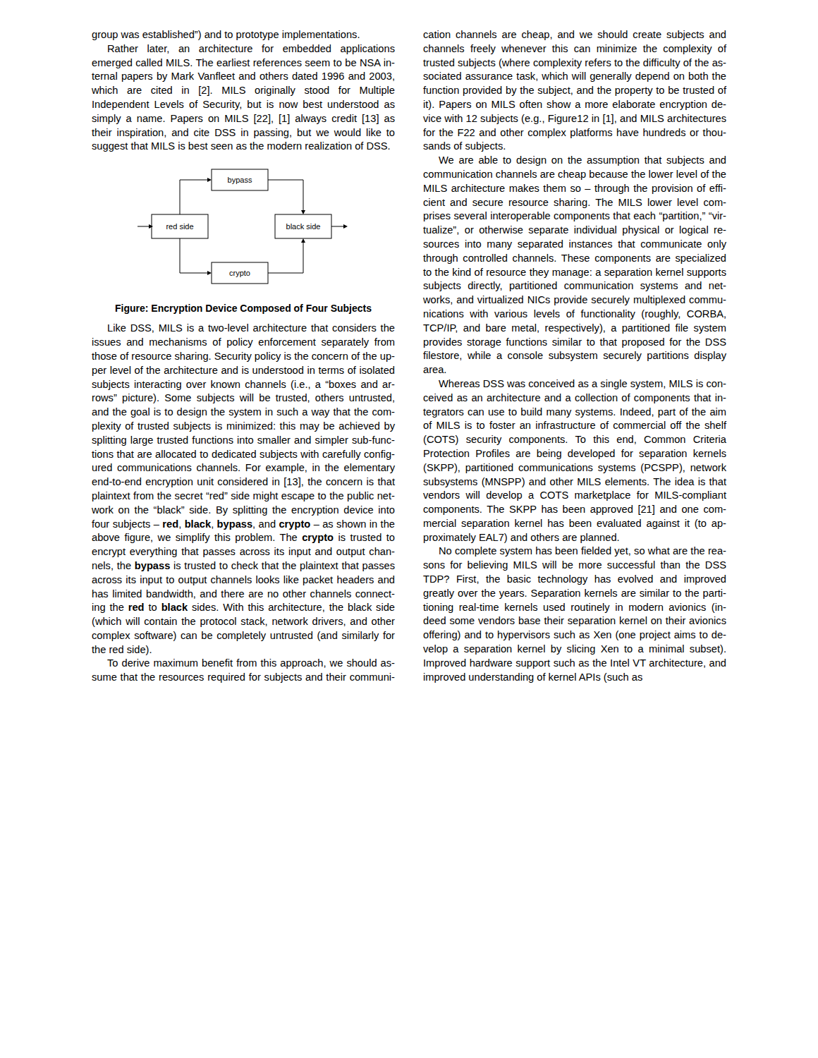group was established”) and to prototype implementations.
Rather later, an architecture for embedded applications emerged called MILS. The earliest references seem to be NSA internal papers by Mark Vanfleet and others dated 1996 and 2003, which are cited in [2]. MILS originally stood for Multiple Independent Levels of Security, but is now best understood as simply a name. Papers on MILS [22], [1] always credit [13] as their inspiration, and cite DSS in passing, but we would like to suggest that MILS is best seen as the modern realization of DSS.
bypass red side black side crypto
Figure: Encryption Device Composed of Four Subjects
Like DSS, MILS is a two-level architecture that considers the issues and mechanisms of policy enforcement separately from those of resource sharing. Security policy is the concern of the upper level of the architecture and is understood in terms of isolated subjects interacting over known channels (i.e., a “boxes and arrows” picture). Some subjects will be trusted, others untrusted, and the goal is to design the system in such a way that the complexity of trusted subjects is minimized: this may be achieved by splitting large trusted functions into smaller and simpler sub-functions that are allocated to dedicated subjects with carefully configured communications channels. For example, in the elementary end-to-end encryption unit considered in [13], the concern is that plaintext from the secret “red” side might escape to the public network on the “black” side. By splitting the encryption device into four subjects – red, black, bypass, and crypto – as shown in the above figure, we simplify this problem. The crypto is trusted to encrypt everything that passes across its input and output channels, the bypass is trusted to check that the plaintext that passes across its input to output channels looks like packet headers and has limited bandwidth, and there are no other channels connecting the red to black sides. With this architecture, the black side (which will contain the protocol stack, network drivers, and other complex software) can be completely untrusted (and similarly for the red side).
To derive maximum benefit from this approach, we should assume that the resources required for subjects and their communication channels are cheap, and we should create subjects and channels freely whenever this can minimize the complexity of trusted subjects (where complexity refers to the difficulty of the associated assurance task, which will generally depend on both the function provided by the subject, and the property to be trusted of it). Papers on MILS often show a more elaborate encryption device with 12 subjects (e.g., Figure12 in [1], and MILS architectures for the F22 and other complex platforms have hundreds or thousands of subjects.
We are able to design on the assumption that subjects and communication channels are cheap because the lower level of the MILS architecture makes them so – through the provision of efficient and secure resource sharing. The MILS lower level comprises several interoperable components that each “partition,” “virtualize”, or otherwise separate individual physical or logical resources into many separated instances that communicate only through controlled channels. These components are specialized to the kind of resource they manage: a separation kernel supports subjects directly, partitioned communication systems and networks, and virtualized NICs provide securely multiplexed communications with various levels of functionality (roughly, CORBA, TCP/IP, and bare metal, respectively), a partitioned file system provides storage functions similar to that proposed for the DSS filestore, while a console subsystem securely partitions display area.
Whereas DSS was conceived as a single system, MILS is conceived as an architecture and a collection of components that integrators can use to build many systems. Indeed, part of the aim of MILS is to foster an infrastructure of commercial off the shelf (COTS) security components. To this end, Common Criteria Protection Profiles are being developed for separation kernels (SKPP), partitioned communications systems (PCSPP), network subsystems (MNSPP) and other MILS elements. The idea is that vendors will develop a COTS marketplace for MILS-compliant components. The SKPP has been approved [21] and one commercial separation kernel has been evaluated against it (to approximately EAL7) and others are planned.
No complete system has been fielded yet, so what are the reasons for believing MILS will be more successful than the DSS TDP? First, the basic technology has evolved and improved greatly over the years. Separation kernels are similar to the partitioning real-time kernels used routinely in modern avionics (indeed some vendors base their separation kernel on their avionics offering) and to hypervisors such as Xen (one project aims to develop a separation kernel by slicing Xen to a minimal subset). Improved hardware support such as the Intel VT architecture, and improved understanding of kernel APIs (such as